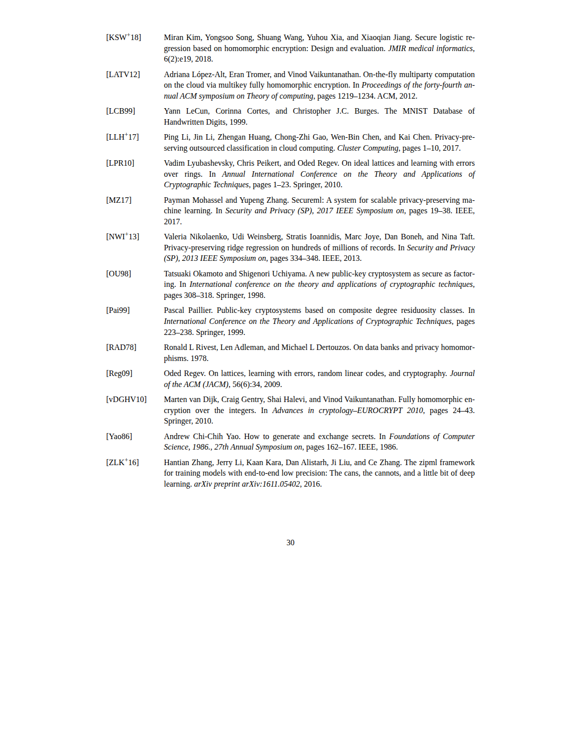[KSW+18]
Miran Kim, Yongsoo Song, Shuang Wang, Yuhou Xia, and Xiaoqian Jiang. Secure logistic regression based on homomorphic encryption: Design and evaluation. JMIR medical informatics, 6(2):e19, 2018.
[LATV12]
Adriana López-Alt, Eran Tromer, and Vinod Vaikuntanathan. On-the-fly multiparty computation on the cloud via multikey fully homomorphic encryption. In Proceedings of the forty-fourth annual ACM symposium on Theory of computing, pages 1219–1234. ACM, 2012.
[LCB99]
Yann LeCun, Corinna Cortes, and Christopher J.C. Burges. The MNIST Database of Handwritten Digits, 1999.
[LLH+17]
Ping Li, Jin Li, Zhengan Huang, Chong-Zhi Gao, Wen-Bin Chen, and Kai Chen. Privacy-preserving outsourced classification in cloud computing. Cluster Computing, pages 1–10, 2017.
[LPR10]
Vadim Lyubashevsky, Chris Peikert, and Oded Regev. On ideal lattices and learning with errors over rings. In Annual International Conference on the Theory and Applications of Cryptographic Techniques, pages 1–23. Springer, 2010.
[MZ17]
Payman Mohassel and Yupeng Zhang. Secureml: A system for scalable privacy-preserving machine learning. In Security and Privacy (SP), 2017 IEEE Symposium on, pages 19–38. IEEE, 2017.
[NWI+13]
Valeria Nikolaenko, Udi Weinsberg, Stratis Ioannidis, Marc Joye, Dan Boneh, and Nina Taft. Privacy-preserving ridge regression on hundreds of millions of records. In Security and Privacy (SP), 2013 IEEE Symposium on, pages 334–348. IEEE, 2013.
[OU98]
Tatsuaki Okamoto and Shigenori Uchiyama. A new public-key cryptosystem as secure as factoring. In International conference on the theory and applications of cryptographic techniques, pages 308–318. Springer, 1998.
[Pai99]
Pascal Paillier. Public-key cryptosystems based on composite degree residuosity classes. In International Conference on the Theory and Applications of Cryptographic Techniques, pages 223–238. Springer, 1999.
[RAD78]
Ronald L Rivest, Len Adleman, and Michael L Dertouzos. On data banks and privacy homomorphisms. 1978.
[Reg09]
Oded Regev. On lattices, learning with errors, random linear codes, and cryptography. Journal of the ACM (JACM), 56(6):34, 2009.
[vDGHV10]
Marten van Dijk, Craig Gentry, Shai Halevi, and Vinod Vaikuntanathan. Fully homomorphic encryption over the integers. In Advances in cryptology–EUROCRYPT 2010, pages 24–43. Springer, 2010.
[Yao86]
Andrew Chi-Chih Yao. How to generate and exchange secrets. In Foundations of Computer Science, 1986., 27th Annual Symposium on, pages 162–167. IEEE, 1986.
[ZLK+16]
Hantian Zhang, Jerry Li, Kaan Kara, Dan Alistarh, Ji Liu, and Ce Zhang. The zipml framework for training models with end-to-end low precision: The cans, the cannots, and a little bit of deep learning. arXiv preprint arXiv:1611.05402, 2016.
30